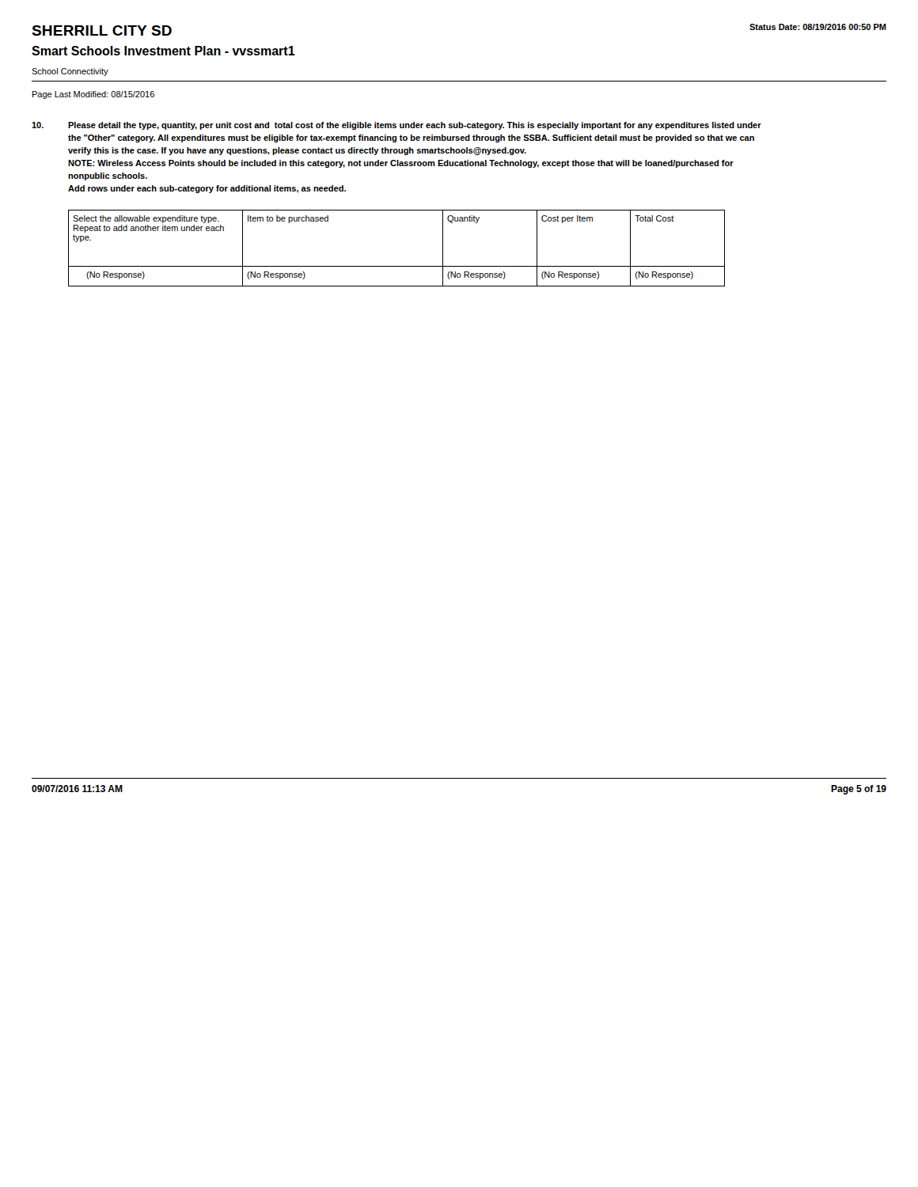Status Date: 08/19/2016 00:50 PM
SHERRILL CITY SD
Smart Schools Investment Plan - vvssmart1
School Connectivity
Page Last Modified: 08/15/2016
10.
Please detail the type, quantity, per unit cost and total cost of the eligible items under each sub-category. This is especially important for any expenditures listed under the "Other" category. All expenditures must be eligible for tax-exempt financing to be reimbursed through the SSBA. Sufficient detail must be provided so that we can verify this is the case. If you have any questions, please contact us directly through smartschools@nysed.gov.
NOTE: Wireless Access Points should be included in this category, not under Classroom Educational Technology, except those that will be loaned/purchased for nonpublic schools.
Add rows under each sub-category for additional items, as needed.
| Select the allowable expenditure type. Repeat to add another item under each type. | Item to be purchased | Quantity | Cost per Item | Total Cost |
| --- | --- | --- | --- | --- |
| (No Response) | (No Response) | (No Response) | (No Response) | (No Response) |
09/07/2016 11:13 AM Page 5 of 19